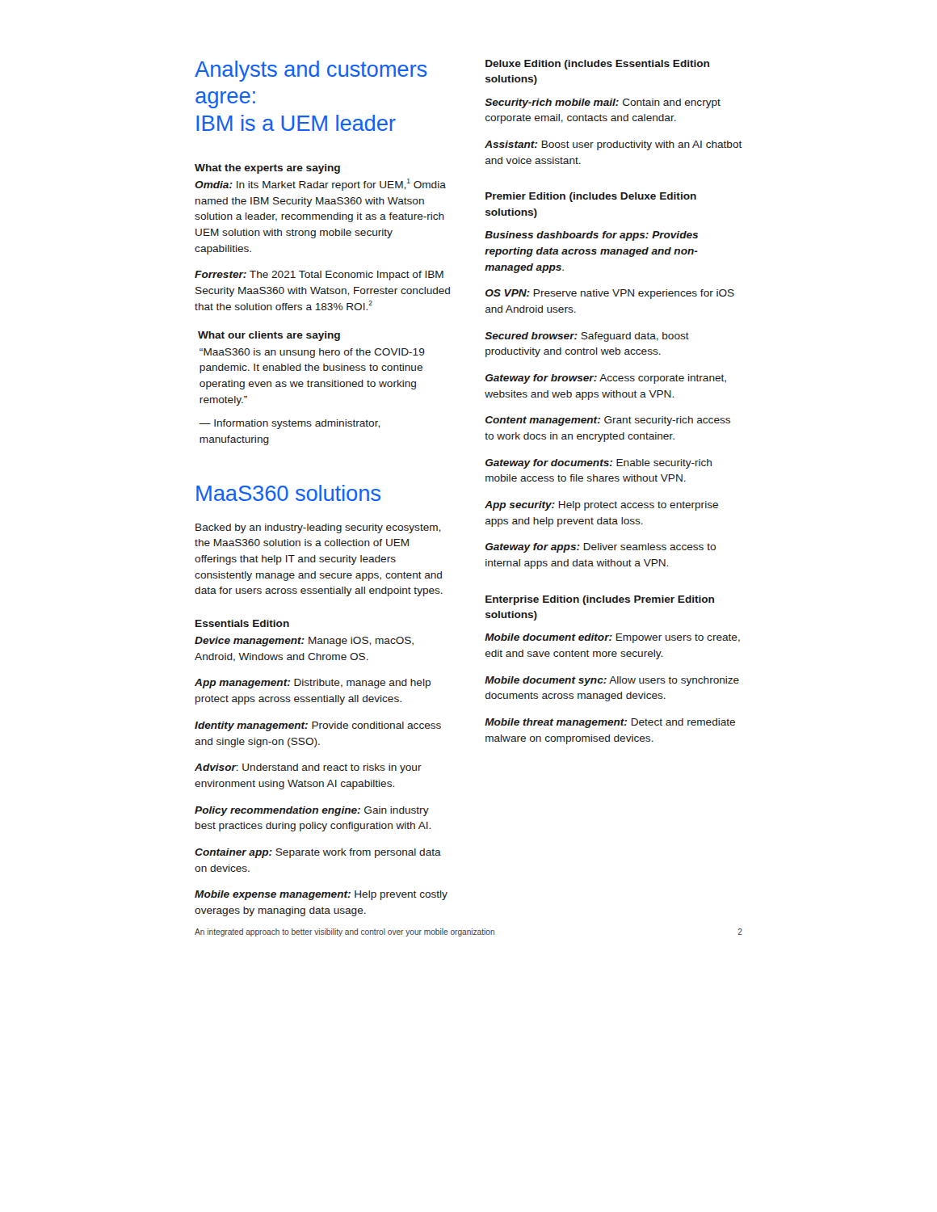Analysts and customers agree:
IBM is a UEM leader
What the experts are saying
Omdia: In its Market Radar report for UEM,1 Omdia named the IBM Security MaaS360 with Watson solution a leader, recommending it as a feature-rich UEM solution with strong mobile security capabilities.
Forrester: The 2021 Total Economic Impact of IBM Security MaaS360 with Watson, Forrester concluded that the solution offers a 183% ROI.2
What our clients are saying
“MaaS360 is an unsung hero of the COVID-19 pandemic. It enabled the business to continue operating even as we transitioned to working remotely.”
— Information systems administrator, manufacturing
MaaS360 solutions
Backed by an industry-leading security ecosystem, the MaaS360 solution is a collection of UEM offerings that help IT and security leaders consistently manage and secure apps, content and data for users across essentially all endpoint types.
Essentials Edition
Device management: Manage iOS, macOS, Android, Windows and Chrome OS.
App management: Distribute, manage and help protect apps across essentially all devices.
Identity management: Provide conditional access and single sign-on (SSO).
Advisor: Understand and react to risks in your environment using Watson AI capabilties.
Policy recommendation engine: Gain industry best practices during policy configuration with AI.
Container app: Separate work from personal data on devices.
Mobile expense management: Help prevent costly overages by managing data usage.
Deluxe Edition (includes Essentials Edition solutions)
Security-rich mobile mail: Contain and encrypt corporate email, contacts and calendar.
Assistant: Boost user productivity with an AI chatbot and voice assistant.
Premier Edition (includes Deluxe Edition solutions)
Business dashboards for apps: Provides reporting data across managed and non-managed apps.
OS VPN: Preserve native VPN experiences for iOS and Android users.
Secured browser: Safeguard data, boost productivity and control web access.
Gateway for browser: Access corporate intranet, websites and web apps without a VPN.
Content management: Grant security-rich access to work docs in an encrypted container.
Gateway for documents: Enable security-rich mobile access to file shares without VPN.
App security: Help protect access to enterprise apps and help prevent data loss.
Gateway for apps: Deliver seamless access to internal apps and data without a VPN.
Enterprise Edition (includes Premier Edition solutions)
Mobile document editor: Empower users to create, edit and save content more securely.
Mobile document sync: Allow users to synchronize documents across managed devices.
Mobile threat management: Detect and remediate malware on compromised devices.
An integrated approach to better visibility and control over your mobile organization 2